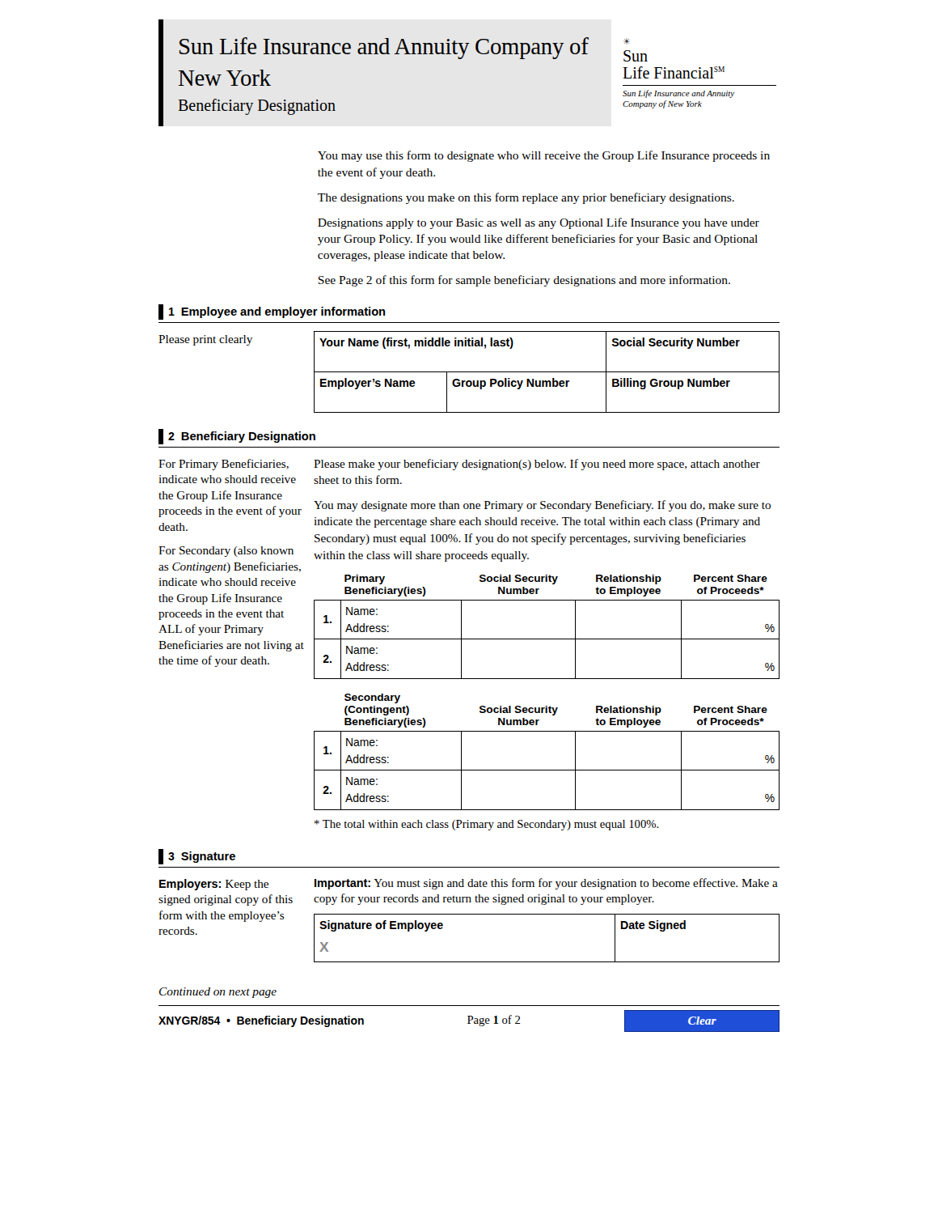Sun Life Insurance and Annuity Company of New York
Beneficiary Designation
☀
Sun
Life FinancialSM
Sun Life Insurance and Annuity
Company of New York
You may use this form to designate who will receive the Group Life Insurance proceeds in the event of your death.
The designations you make on this form replace any prior beneficiary designations.
Designations apply to your Basic as well as any Optional Life Insurance you have under your Group Policy. If you would like different beneficiaries for your Basic and Optional coverages, please indicate that below.
See Page 2 of this form for sample beneficiary designations and more information.
1 Employee and employer information
Please print clearly
| Your Name (first, middle initial, last) | Social Security Number |
| Employer’s Name | Group Policy Number | Billing Group Number |
2 Beneficiary Designation
For Primary Benefic­iaries, indicate who should receive the Group Life Insurance proceeds in the event of your death.
For Secondary (also known as Contingent) Beneficiaries, indicate who should receive the Group Life Insurance proceeds in the event that ALL of your Primary Beneficiaries are not living at the time of your death.
Please make your beneficiary designation(s) below. If you need more space, attach another sheet to this form.
You may designate more than one Primary or Secondary Beneficiary. If you do, make sure to indicate the percentage share each should receive. The total within each class (Primary and Secondary) must equal 100%. If you do not specify percentages, surviving beneficiaries within the class will share proceeds equally.
| | Primary Beneficiary(ies) | Social Security Number | Relationship to Employee | Percent Share of Proceeds* |
| --- | --- | --- | --- | --- |
| 1. | Name: Address: | | | % |
| 2. | Name: Address: | | | % |
| | Secondary (Contingent) Beneficiary(ies) | Social Security Number | Relationship to Employee | Percent Share of Proceeds* |
| --- | --- | --- | --- | --- |
| 1. | Name: Address: | | | % |
| 2. | Name: Address: | | | % |
* The total within each class (Primary and Secondary) must equal 100%.
3 Signature
Employers: Keep the signed original copy of this form with the employee’s records.
Important: You must sign and date this form for your designation to become effective. Make a copy for your records and return the signed original to your employer.
| Signature of Employee X | Date Signed |
Continued on next page
XNYGR/854 • Beneficiary Designation
Page 1 of 2
Clear